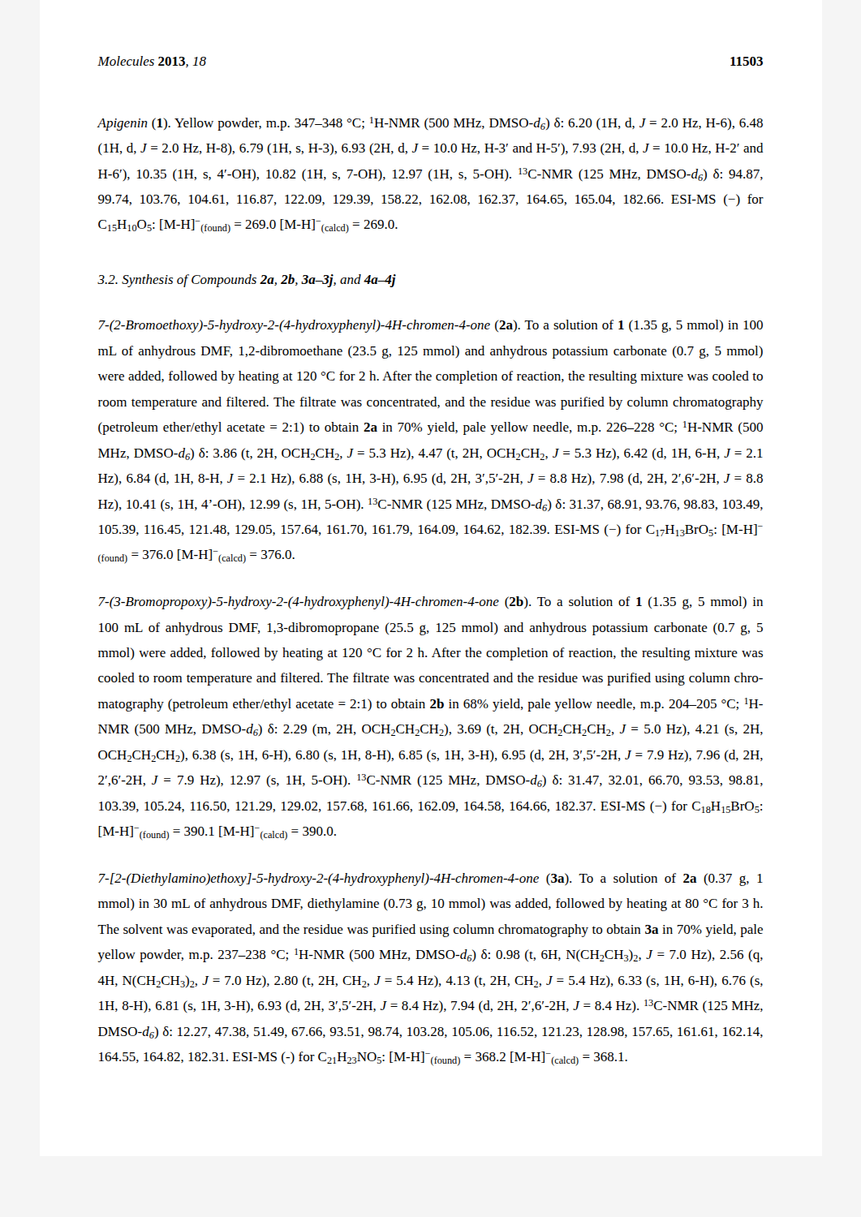Molecules 2013, 18 11503
Apigenin (1). Yellow powder, m.p. 347–348 °C; 1H-NMR (500 MHz, DMSO-d6) δ: 6.20 (1H, d, J = 2.0 Hz, H-6), 6.48 (1H, d, J = 2.0 Hz, H-8), 6.79 (1H, s, H-3), 6.93 (2H, d, J = 10.0 Hz, H-3′ and H-5′), 7.93 (2H, d, J = 10.0 Hz, H-2′ and H-6′), 10.35 (1H, s, 4′-OH), 10.82 (1H, s, 7-OH), 12.97 (1H, s, 5-OH). 13C-NMR (125 MHz, DMSO-d6) δ: 94.87, 99.74, 103.76, 104.61, 116.87, 122.09, 129.39, 158.22, 162.08, 162.37, 164.65, 165.04, 182.66. ESI-MS (−) for C15H10O5: [M-H]−(found) = 269.0 [M-H]−(calcd) = 269.0.
3.2. Synthesis of Compounds 2a, 2b, 3a–3j, and 4a–4j
7-(2-Bromoethoxy)-5-hydroxy-2-(4-hydroxyphenyl)-4H-chromen-4-one (2a). To a solution of 1 (1.35 g, 5 mmol) in 100 mL of anhydrous DMF, 1,2-dibromoethane (23.5 g, 125 mmol) and anhydrous potassium carbonate (0.7 g, 5 mmol) were added, followed by heating at 120 °C for 2 h. After the completion of reaction, the resulting mixture was cooled to room temperature and filtered. The filtrate was concentrated, and the residue was purified by column chromatography (petroleum ether/ethyl acetate = 2:1) to obtain 2a in 70% yield, pale yellow needle, m.p. 226–228 °C; 1H-NMR (500 MHz, DMSO-d6) δ: 3.86 (t, 2H, OCH2CH2, J = 5.3 Hz), 4.47 (t, 2H, OCH2CH2, J = 5.3 Hz), 6.42 (d, 1H, 6-H, J = 2.1 Hz), 6.84 (d, 1H, 8-H, J = 2.1 Hz), 6.88 (s, 1H, 3-H), 6.95 (d, 2H, 3′,5′-2H, J = 8.8 Hz), 7.98 (d, 2H, 2′,6′-2H, J = 8.8 Hz), 10.41 (s, 1H, 4’-OH), 12.99 (s, 1H, 5-OH). 13C-NMR (125 MHz, DMSO-d6) δ: 31.37, 68.91, 93.76, 98.83, 103.49, 105.39, 116.45, 121.48, 129.05, 157.64, 161.70, 161.79, 164.09, 164.62, 182.39. ESI-MS (−) for C17H13BrO5: [M-H]−(found) = 376.0 [M-H]−(calcd) = 376.0.
7-(3-Bromopropoxy)-5-hydroxy-2-(4-hydroxyphenyl)-4H-chromen-4-one (2b). To a solution of 1 (1.35 g, 5 mmol) in 100 mL of anhydrous DMF, 1,3-dibromopropane (25.5 g, 125 mmol) and anhydrous potassium carbonate (0.7 g, 5 mmol) were added, followed by heating at 120 °C for 2 h. After the completion of reaction, the resulting mixture was cooled to room temperature and filtered. The filtrate was concentrated and the residue was purified using column chromatography (petroleum ether/ethyl acetate = 2:1) to obtain 2b in 68% yield, pale yellow needle, m.p. 204–205 °C; 1H-NMR (500 MHz, DMSO-d6) δ: 2.29 (m, 2H, OCH2CH2CH2), 3.69 (t, 2H, OCH2CH2CH2, J = 5.0 Hz), 4.21 (s, 2H, OCH2CH2CH2), 6.38 (s, 1H, 6-H), 6.80 (s, 1H, 8-H), 6.85 (s, 1H, 3-H), 6.95 (d, 2H, 3′,5′-2H, J = 7.9 Hz), 7.96 (d, 2H, 2′,6′-2H, J = 7.9 Hz), 12.97 (s, 1H, 5-OH). 13C-NMR (125 MHz, DMSO-d6) δ: 31.47, 32.01, 66.70, 93.53, 98.81, 103.39, 105.24, 116.50, 121.29, 129.02, 157.68, 161.66, 162.09, 164.58, 164.66, 182.37. ESI-MS (−) for C18H15BrO5: [M-H]−(found) = 390.1 [M-H]−(calcd) = 390.0.
7-[2-(Diethylamino)ethoxy]-5-hydroxy-2-(4-hydroxyphenyl)-4H-chromen-4-one (3a). To a solution of 2a (0.37 g, 1 mmol) in 30 mL of anhydrous DMF, diethylamine (0.73 g, 10 mmol) was added, followed by heating at 80 °C for 3 h. The solvent was evaporated, and the residue was purified using column chromatography to obtain 3a in 70% yield, pale yellow powder, m.p. 237–238 °C; 1H-NMR (500 MHz, DMSO-d6) δ: 0.98 (t, 6H, N(CH2CH3)2, J = 7.0 Hz), 2.56 (q, 4H, N(CH2CH3)2, J = 7.0 Hz), 2.80 (t, 2H, CH2, J = 5.4 Hz), 4.13 (t, 2H, CH2, J = 5.4 Hz), 6.33 (s, 1H, 6-H), 6.76 (s, 1H, 8-H), 6.81 (s, 1H, 3-H), 6.93 (d, 2H, 3′,5′-2H, J = 8.4 Hz), 7.94 (d, 2H, 2′,6′-2H, J = 8.4 Hz). 13C-NMR (125 MHz, DMSO-d6) δ: 12.27, 47.38, 51.49, 67.66, 93.51, 98.74, 103.28, 105.06, 116.52, 121.23, 128.98, 157.65, 161.61, 162.14, 164.55, 164.82, 182.31. ESI-MS (-) for C21H23NO5: [M-H]−(found) = 368.2 [M-H]−(calcd) = 368.1.